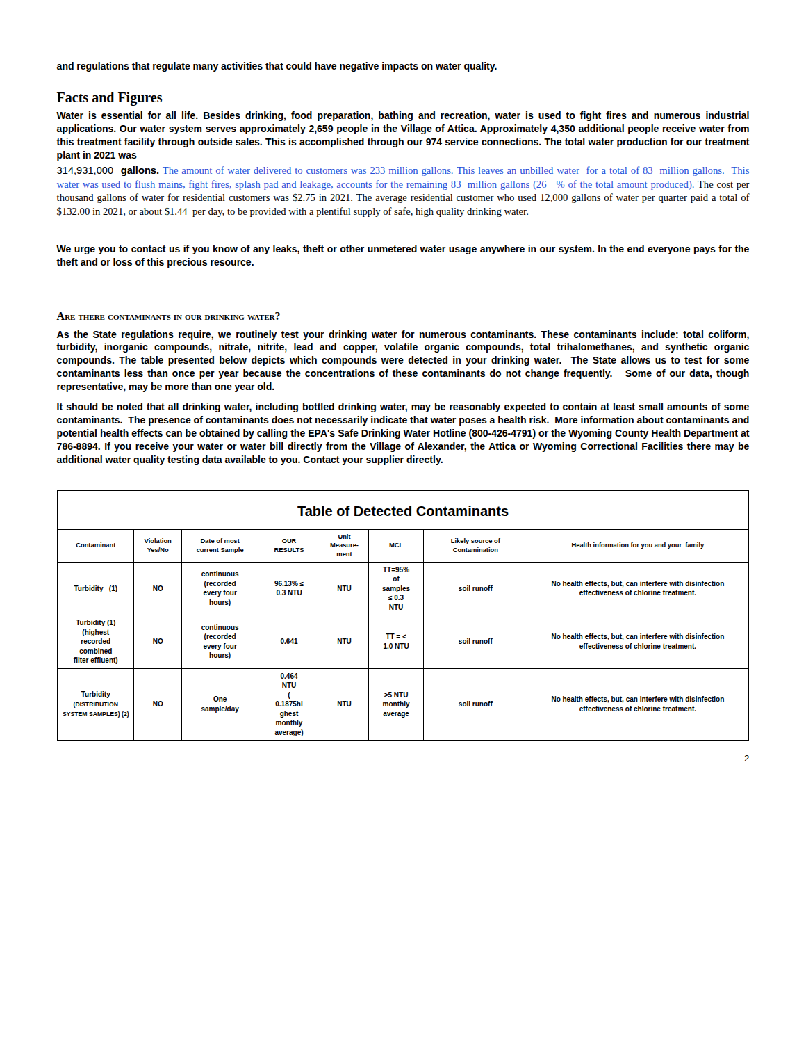and regulations that regulate many activities that could have negative impacts on water quality.
Facts and Figures
Water is essential for all life. Besides drinking, food preparation, bathing and recreation, water is used to fight fires and numerous industrial applications. Our water system serves approximately 2,659 people in the Village of Attica. Approximately 4,350 additional people receive water from this treatment facility through outside sales. This is accomplished through our 974 service connections. The total water production for our treatment plant in 2021 was
314,931,000 gallons. The amount of water delivered to customers was 233 million gallons. This leaves an unbilled water for a total of 83 million gallons. This water was used to flush mains, fight fires, splash pad and leakage, accounts for the remaining 83 million gallons (26 % of the total amount produced). The cost per thousand gallons of water for residential customers was $2.75 in 2021. The average residential customer who used 12,000 gallons of water per quarter paid a total of $132.00 in 2021, or about $1.44 per day, to be provided with a plentiful supply of safe, high quality drinking water.
We urge you to contact us if you know of any leaks, theft or other unmetered water usage anywhere in our system. In the end everyone pays for the theft and or loss of this precious resource.
Are there contaminants in our drinking water?
As the State regulations require, we routinely test your drinking water for numerous contaminants. These contaminants include: total coliform, turbidity, inorganic compounds, nitrate, nitrite, lead and copper, volatile organic compounds, total trihalomethanes, and synthetic organic compounds. The table presented below depicts which compounds were detected in your drinking water. The State allows us to test for some contaminants less than once per year because the concentrations of these contaminants do not change frequently. Some of our data, though representative, may be more than one year old.
It should be noted that all drinking water, including bottled drinking water, may be reasonably expected to contain at least small amounts of some contaminants. The presence of contaminants does not necessarily indicate that water poses a health risk. More information about contaminants and potential health effects can be obtained by calling the EPA's Safe Drinking Water Hotline (800-426-4791) or the Wyoming County Health Department at 786-8894. If you receive your water or water bill directly from the Village of Alexander, the Attica or Wyoming Correctional Facilities there may be additional water quality testing data available to you. Contact your supplier directly.
Table of Detected Contaminants
| Contaminant | Violation Yes/No | Date of most current Sample | OUR RESULTS | Unit Measure- ment | MCL | Likely source of Contamination | Health information for you and your family |
| --- | --- | --- | --- | --- | --- | --- | --- |
| Turbidity (1) | NO | continuous (recorded every four hours) | 96.13% ≤ 0.3 NTU | NTU | TT=95% of samples ≤ 0.3 NTU | soil runoff | No health effects, but, can interfere with disinfection effectiveness of chlorine treatment. |
| Turbidity (1) (highest recorded combined filter effluent) | NO | continuous (recorded every four hours) | 0.641 | NTU | TT = < 1.0 NTU | soil runoff | No health effects, but, can interfere with disinfection effectiveness of chlorine treatment. |
| Turbidity (DISTRIBUTION SYSTEM SAMPLES) (2) | NO | One sample/day | 0.464 NTU ( 0.1875hi ghest monthly average) | NTU | >5 NTU monthly average | soil runoff | No health effects, but, can interfere with disinfection effectiveness of chlorine treatment. |
2